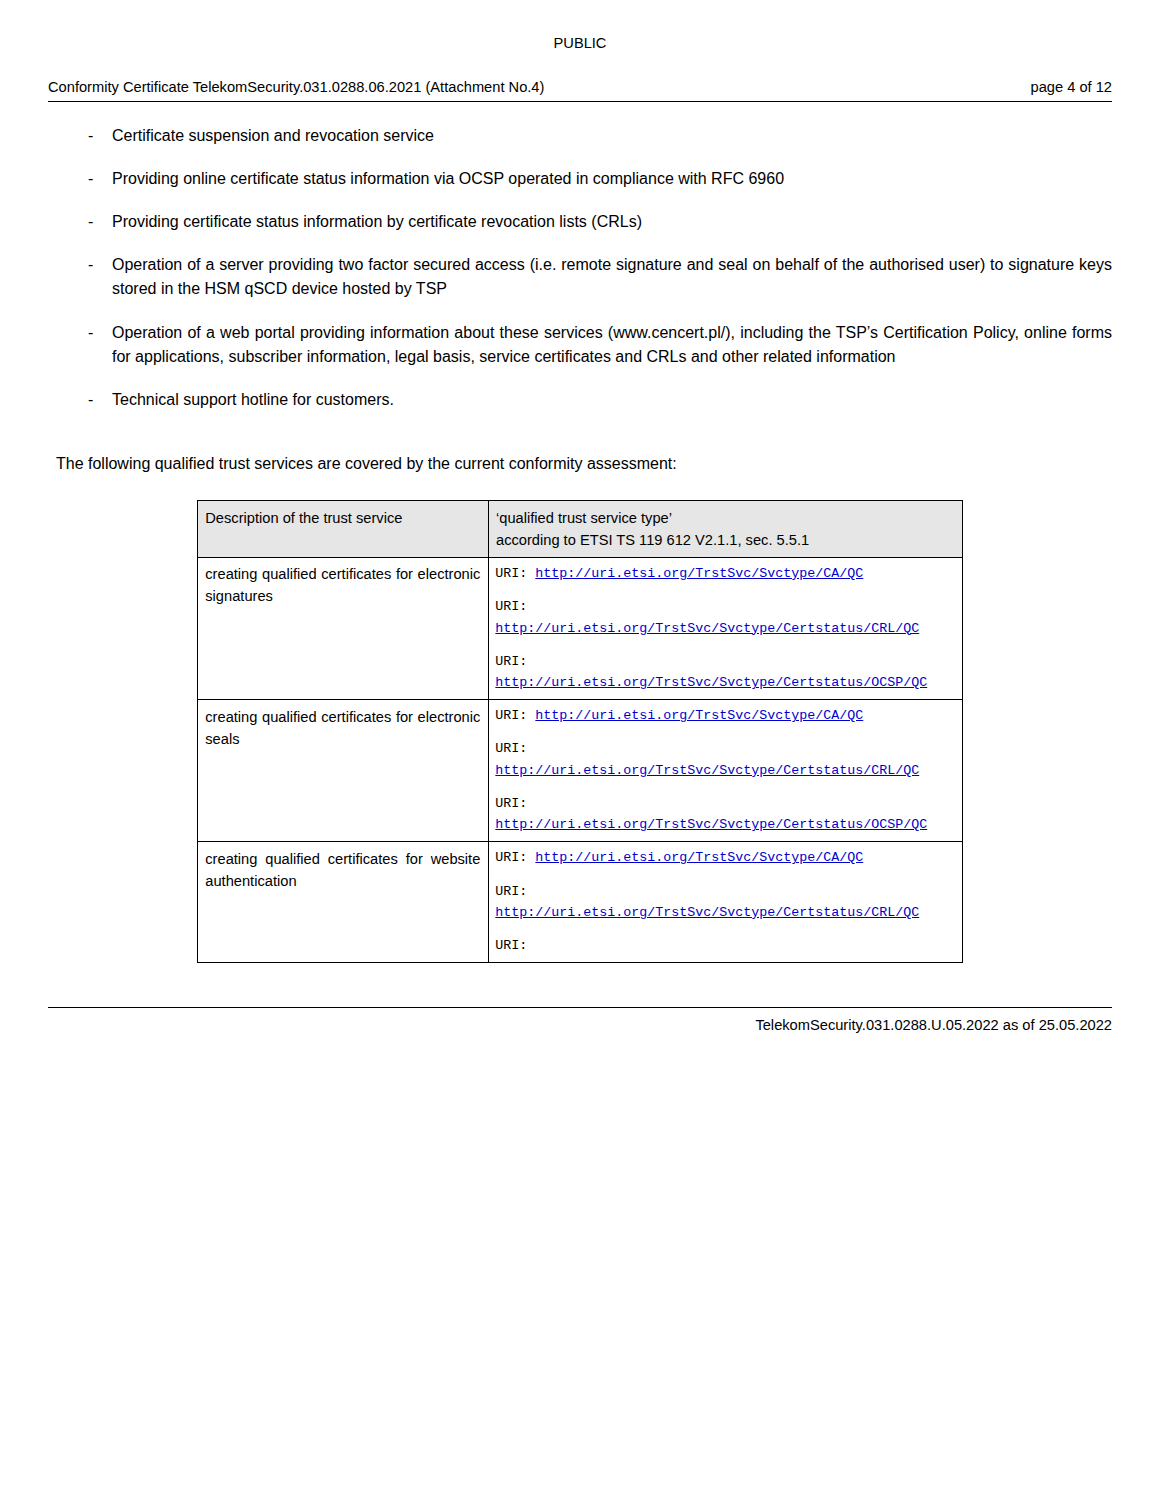PUBLIC
Conformity Certificate TelekomSecurity.031.0288.06.2021 (Attachment No.4)
page 4 of 12
Certificate suspension and revocation service
Providing online certificate status information via OCSP operated in compliance with RFC 6960
Providing certificate status information by certificate revocation lists (CRLs)
Operation of a server providing two factor secured access (i.e. remote signature and seal on behalf of the authorised user) to signature keys stored in the HSM qSCD device hosted by TSP
Operation of a web portal providing information about these services (www.cencert.pl/), including the TSP’s Certification Policy, online forms for applications, subscriber information, legal basis, service certificates and CRLs and other related information
Technical support hotline for customers.
The following qualified trust services are covered by the current conformity assessment:
| Description of the trust service | ‘qualified trust service type’ according to ETSI TS 119 612 V2.1.1, sec. 5.5.1 |
| --- | --- |
| creating qualified certificates for electronic signatures | URI: http://uri.etsi.org/TrstSvc/Svctype/CA/QC URI: http://uri.etsi.org/TrstSvc/Svctype/Certstatus/CRL/QC URI: http://uri.etsi.org/TrstSvc/Svctype/Certstatus/OCSP/QC |
| creating qualified certificates for electronic seals | URI: http://uri.etsi.org/TrstSvc/Svctype/CA/QC URI: http://uri.etsi.org/TrstSvc/Svctype/Certstatus/CRL/QC URI: http://uri.etsi.org/TrstSvc/Svctype/Certstatus/OCSP/QC |
| creating qualified certificates for website authentication | URI: http://uri.etsi.org/TrstSvc/Svctype/CA/QC URI: http://uri.etsi.org/TrstSvc/Svctype/Certstatus/CRL/QC URI: |
TelekomSecurity.031.0288.U.05.2022 as of 25.05.2022